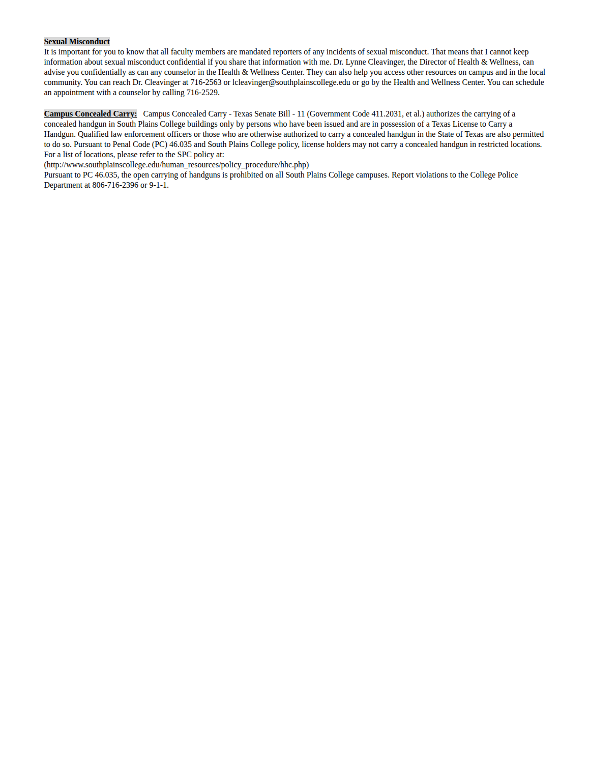Sexual Misconduct
It is important for you to know that all faculty members are mandated reporters of any incidents of sexual misconduct. That means that I cannot keep information about sexual misconduct confidential if you share that information with me. Dr. Lynne Cleavinger, the Director of Health & Wellness, can advise you confidentially as can any counselor in the Health & Wellness Center. They can also help you access other resources on campus and in the local community. You can reach Dr. Cleavinger at 716-2563 or lcleavinger@southplainscollege.edu or go by the Health and Wellness Center. You can schedule an appointment with a counselor by calling 716-2529.
Campus Concealed Carry: Campus Concealed Carry - Texas Senate Bill - 11 (Government Code 411.2031, et al.) authorizes the carrying of a concealed handgun in South Plains College buildings only by persons who have been issued and are in possession of a Texas License to Carry a Handgun. Qualified law enforcement officers or those who are otherwise authorized to carry a concealed handgun in the State of Texas are also permitted to do so. Pursuant to Penal Code (PC) 46.035 and South Plains College policy, license holders may not carry a concealed handgun in restricted locations. For a list of locations, please refer to the SPC policy at:
(http://www.southplainscollege.edu/human_resources/policy_procedure/hhc.php)
Pursuant to PC 46.035, the open carrying of handguns is prohibited on all South Plains College campuses. Report violations to the College Police Department at 806-716-2396 or 9-1-1.